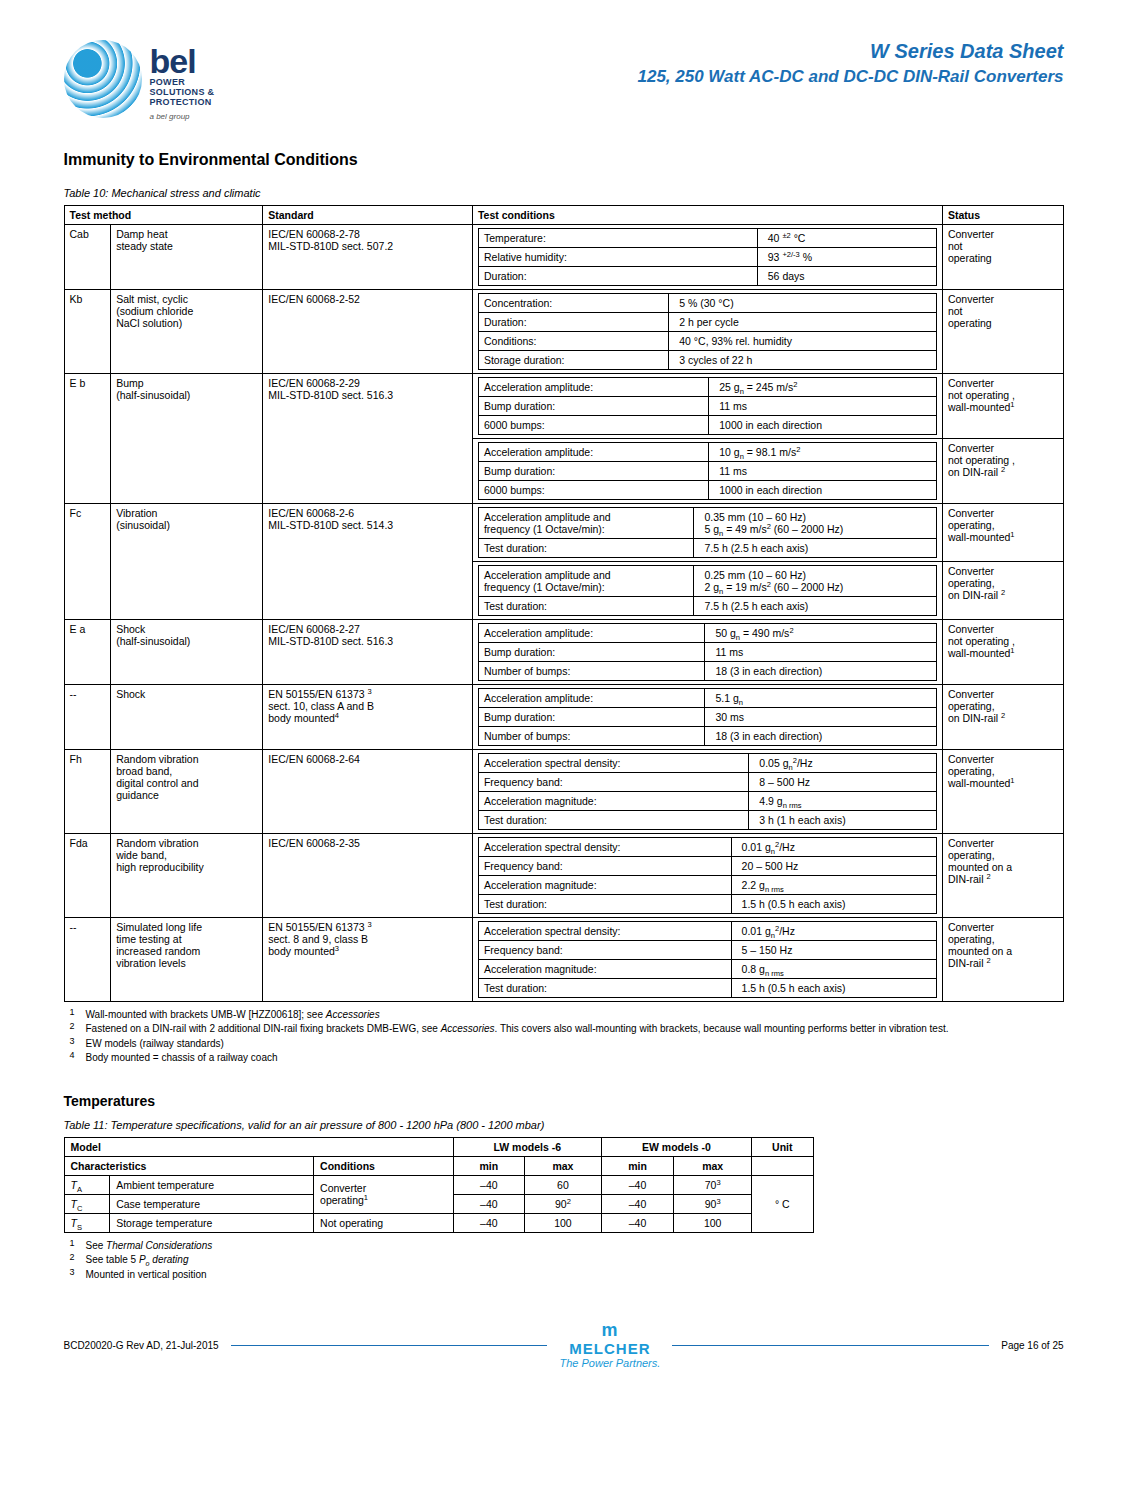bel
POWER
SOLUTIONS &
PROTECTION
a bel group
W Series Data Sheet
125, 250 Watt AC-DC and DC-DC DIN-Rail Converters
Immunity to Environmental Conditions
Table 10: Mechanical stress and climatic
| Test method | Standard | Test conditions | Status |
| --- | --- | --- | --- |
| Cab | Damp heat steady state | IEC/EN 60068-2-78 MIL-STD-810D sect. 507.2 | / Temperature: / 40 ±2 °C / / Relative humidity: / 93 +2/-3 % / / Duration: / 56 days / | Converter not operating |
| Kb | Salt mist, cyclic (sodium chloride NaCl solution) | IEC/EN 60068-2-52 | / Concentration: / 5 % (30 °C) / / Duration: / 2 h per cycle / / Conditions: / 40 °C, 93% rel. humidity / / Storage duration: / 3 cycles of 22 h / | Converter not operating |
| E b | Bump (half-sinusoidal) | IEC/EN 60068-2-29 MIL-STD-810D sect. 516.3 | / Acceleration amplitude: / 25 g n = 245 m/s 2 / / Bump duration: / 11 ms / / 6000 bumps: / 1000 in each direction / | Converter not operating , wall-mounted 1 |
| / Acceleration amplitude: / 10 g n = 98.1 m/s 2 / / Bump duration: / 11 ms / / 6000 bumps: / 1000 in each direction / | Converter not operating , on DIN-rail 2 |
| Fc | Vibration (sinusoidal) | IEC/EN 60068-2-6 MIL-STD-810D sect. 514.3 | / Acceleration amplitude and frequency (1 Octave/min): / 0.35 mm (10 – 60 Hz) 5 g n = 49 m/s 2 (60 – 2000 Hz) / / Test duration: / 7.5 h (2.5 h each axis) / | Converter operating, wall-mounted 1 |
| / Acceleration amplitude and frequency (1 Octave/min): / 0.25 mm (10 – 60 Hz) 2 g n = 19 m/s 2 (60 – 2000 Hz) / / Test duration: / 7.5 h (2.5 h each axis) / | Converter operating, on DIN-rail 2 |
| E a | Shock (half-sinusoidal) | IEC/EN 60068-2-27 MIL-STD-810D sect. 516.3 | / Acceleration amplitude: / 50 g n = 490 m/s 2 / / Bump duration: / 11 ms / / Number of bumps: / 18 (3 in each direction) / | Converter not operating , wall-mounted 1 |
| -- | Shock | EN 50155/EN 61373 3 sect. 10, class A and B body mounted 4 | / Acceleration amplitude: / 5.1 g n / / Bump duration: / 30 ms / / Number of bumps: / 18 (3 in each direction) / | Converter operating, on DIN-rail 2 |
| Fh | Random vibration broad band, digital control and guidance | IEC/EN 60068-2-64 | / Acceleration spectral density: / 0.05 g n 2 /Hz / / Frequency band: / 8 – 500 Hz / / Acceleration magnitude: / 4.9 g n rms / / Test duration: / 3 h (1 h each axis) / | Converter operating, wall-mounted 1 |
| Fda | Random vibration wide band, high reproducibility | IEC/EN 60068-2-35 | / Acceleration spectral density: / 0.01 g n 2 /Hz / / Frequency band: / 20 – 500 Hz / / Acceleration magnitude: / 2.2 g n rms / / Test duration: / 1.5 h (0.5 h each axis) / | Converter operating, mounted on a DIN-rail 2 |
| -- | Simulated long life time testing at increased random vibration levels | EN 50155/EN 61373 3 sect. 8 and 9, class B body mounted 3 | / Acceleration spectral density: / 0.01 g n 2 /Hz / / Frequency band: / 5 – 150 Hz / / Acceleration magnitude: / 0.8 g n rms / / Test duration: / 1.5 h (0.5 h each axis) / | Converter operating, mounted on a DIN-rail 2 |
Wall-mounted with brackets UMB-W [HZZ00618]; see Accessories
Fastened on a DIN-rail with 2 additional DIN-rail fixing brackets DMB-EWG, see Accessories. This covers also wall-mounting with brackets, because wall mounting performs better in vibration test.
EW models (railway standards)
Body mounted = chassis of a railway coach
Temperatures
Table 11: Temperature specifications, valid for an air pressure of 800 - 1200 hPa (800 - 1200 mbar)
| Model | LW models -6 | EW models -0 | Unit |
| --- | --- | --- | --- |
| Characteristics | Conditions | min | max | min | max | |
| T A | Ambient temperature | Converter operating 1 | –40 | 60 | –40 | 70 3 | ° C |
| T C | Case temperature | –40 | 90 2 | –40 | 90 3 |
| T S | Storage temperature | Not operating | –40 | 100 | –40 | 100 |
See Thermal Considerations
See table 5 Po derating
Mounted in vertical position
BCD20020-G Rev AD, 21-Jul-2015
m
MELCHER
The Power Partners.
Page 16 of 25